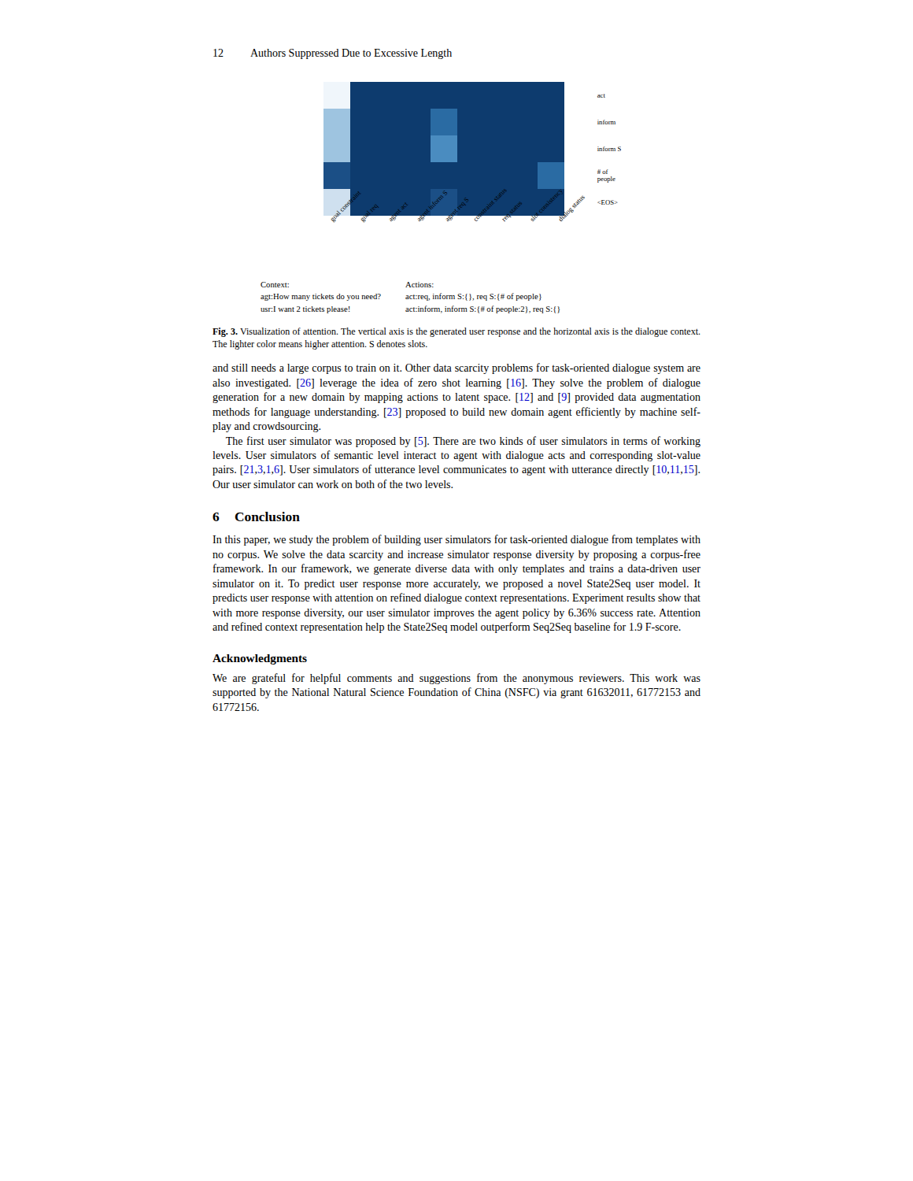12 Authors Suppressed Due to Excessive Length
goal constraint goal req agent act agent inform S agent req S constraint status req status slot consistency dialog status
act
inform
inform S
# of
people
<EOS>
| Context: | Actions: |
| agt:How many tickets do you need? | act:req, inform S:{}, req S:{# of people} |
| usr:I want 2 tickets please! | act:inform, inform S:{# of people:2}, req S:{} |
Fig. 3. Visualization of attention. The vertical axis is the generated user response and the horizontal axis is the dialogue context. The lighter color means higher attention. S denotes slots.
and still needs a large corpus to train on it. Other data scarcity problems for task-oriented dialogue system are also investigated. [26] leverage the idea of zero shot learning [16]. They solve the problem of dialogue generation for a new domain by mapping actions to latent space. [12] and [9] provided data augmentation methods for language understanding. [23] proposed to build new domain agent efficiently by machine self-play and crowdsourcing.
The first user simulator was proposed by [5]. There are two kinds of user simulators in terms of working levels. User simulators of semantic level interact to agent with dialogue acts and corresponding slot-value pairs. [21,3,1,6]. User simulators of utterance level communicates to agent with utterance directly [10,11,15]. Our user simulator can work on both of the two levels.
6 Conclusion
In this paper, we study the problem of building user simulators for task-oriented dialogue from templates with no corpus. We solve the data scarcity and increase simulator response diversity by proposing a corpus-free framework. In our framework, we generate diverse data with only templates and trains a data-driven user simulator on it. To predict user response more accurately, we proposed a novel State2Seq user model. It predicts user response with attention on refined dialogue context representations. Experiment results show that with more response diversity, our user simulator improves the agent policy by 6.36% success rate. Attention and refined context representation help the State2Seq model outperform Seq2Seq baseline for 1.9 F-score.
Acknowledgments
We are grateful for helpful comments and suggestions from the anonymous reviewers. This work was supported by the National Natural Science Foundation of China (NSFC) via grant 61632011, 61772153 and 61772156.